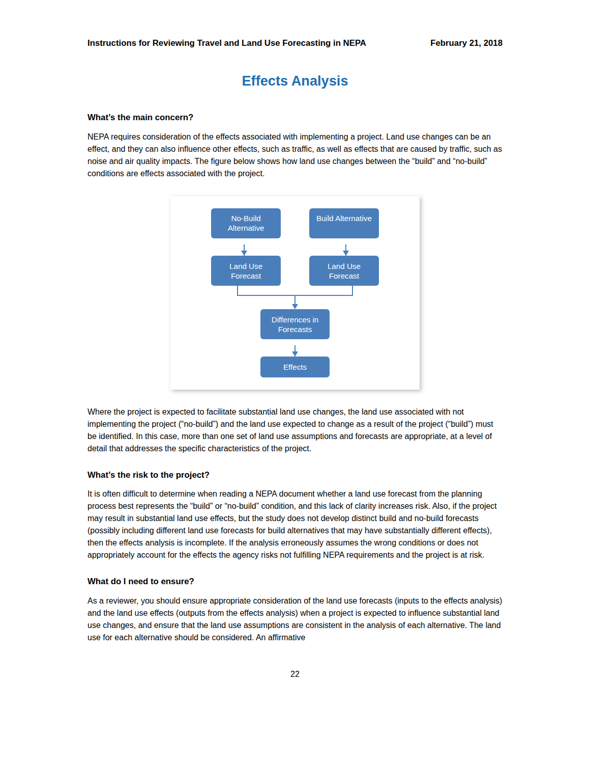Instructions for Reviewing Travel and Land Use Forecasting in NEPA February 21, 2018
Effects Analysis
What’s the main concern?
NEPA requires consideration of the effects associated with implementing a project. Land use changes can be an effect, and they can also influence other effects, such as traffic, as well as effects that are caused by traffic, such as noise and air quality impacts. The figure below shows how land use changes between the “build” and “no-build” conditions are effects associated with the project.
No-Build
Alternative
Build Alternative
Land Use
Forecast
Land Use
Forecast
Differences in
Forecasts
Effects
Where the project is expected to facilitate substantial land use changes, the land use associated with not implementing the project (“no-build”) and the land use expected to change as a result of the project (“build”) must be identified. In this case, more than one set of land use assumptions and forecasts are appropriate, at a level of detail that addresses the specific characteristics of the project.
What’s the risk to the project?
It is often difficult to determine when reading a NEPA document whether a land use forecast from the planning process best represents the “build” or “no-build” condition, and this lack of clarity increases risk. Also, if the project may result in substantial land use effects, but the study does not develop distinct build and no-build forecasts (possibly including different land use forecasts for build alternatives that may have substantially different effects), then the effects analysis is incomplete. If the analysis erroneously assumes the wrong conditions or does not appropriately account for the effects the agency risks not fulfilling NEPA requirements and the project is at risk.
What do I need to ensure?
As a reviewer, you should ensure appropriate consideration of the land use forecasts (inputs to the effects analysis) and the land use effects (outputs from the effects analysis) when a project is expected to influence substantial land use changes, and ensure that the land use assumptions are consistent in the analysis of each alternative. The land use for each alternative should be considered. An affirmative
22